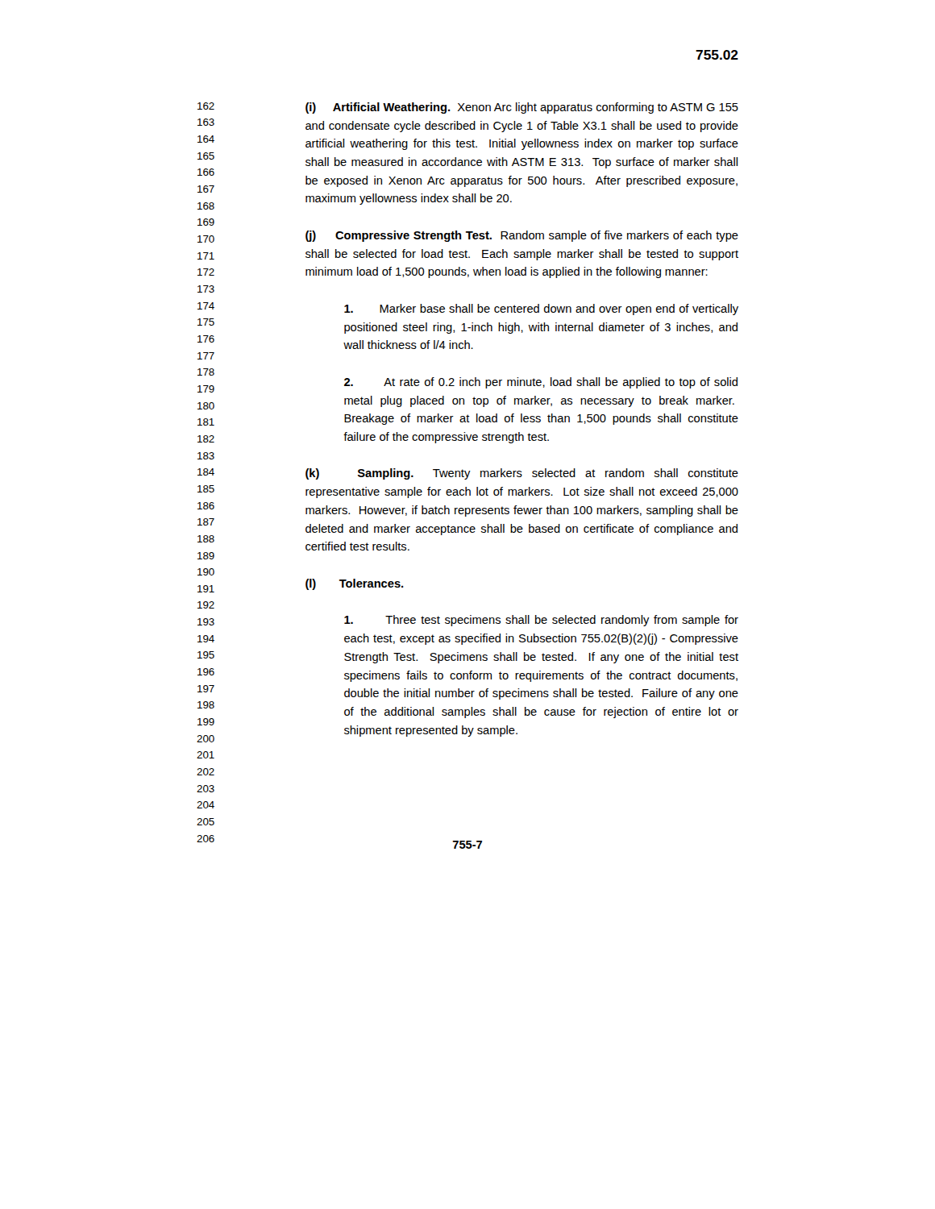755.02
| 162 163 164 165 166 167 168 169 170 171 172 173 174 175 176 177 178 179 180 181 182 183 184 185 186 187 188 189 190 191 192 193 194 195 196 197 198 199 200 201 202 203 204 205 206 | (i) Artificial Weathering. Xenon Arc light apparatus conforming to ASTM G 155 and condensate cycle described in Cycle 1 of Table X3.1 shall be used to provide artificial weathering for this test. Initial yellowness index on marker top surface shall be measured in accordance with ASTM E 313. Top surface of marker shall be exposed in Xenon Arc apparatus for 500 hours. After prescribed exposure, maximum yellowness index shall be 20. (j) Compressive Strength Test. Random sample of five markers of each type shall be selected for load test. Each sample marker shall be tested to support minimum load of 1,500 pounds, when load is applied in the following manner: 1. Marker base shall be centered down and over open end of vertically positioned steel ring, 1-inch high, with internal diameter of 3 inches, and wall thickness of l/4 inch. 2. At rate of 0.2 inch per minute, load shall be applied to top of solid metal plug placed on top of marker, as necessary to break marker. Breakage of marker at load of less than 1,500 pounds shall constitute failure of the compressive strength test. (k) Sampling. Twenty markers selected at random shall constitute representative sample for each lot of markers. Lot size shall not exceed 25,000 markers. However, if batch represents fewer than 100 markers, sampling shall be deleted and marker acceptance shall be based on certificate of compliance and certified test results. (l) Tolerances. 1. Three test specimens shall be selected randomly from sample for each test, except as specified in Subsection 755.02(B)(2)(j) - Compressive Strength Test. Specimens shall be tested. If any one of the initial test specimens fails to conform to requirements of the contract documents, double the initial number of specimens shall be tested. Failure of any one of the additional samples shall be cause for rejection of entire lot or shipment represented by sample. |
755-7